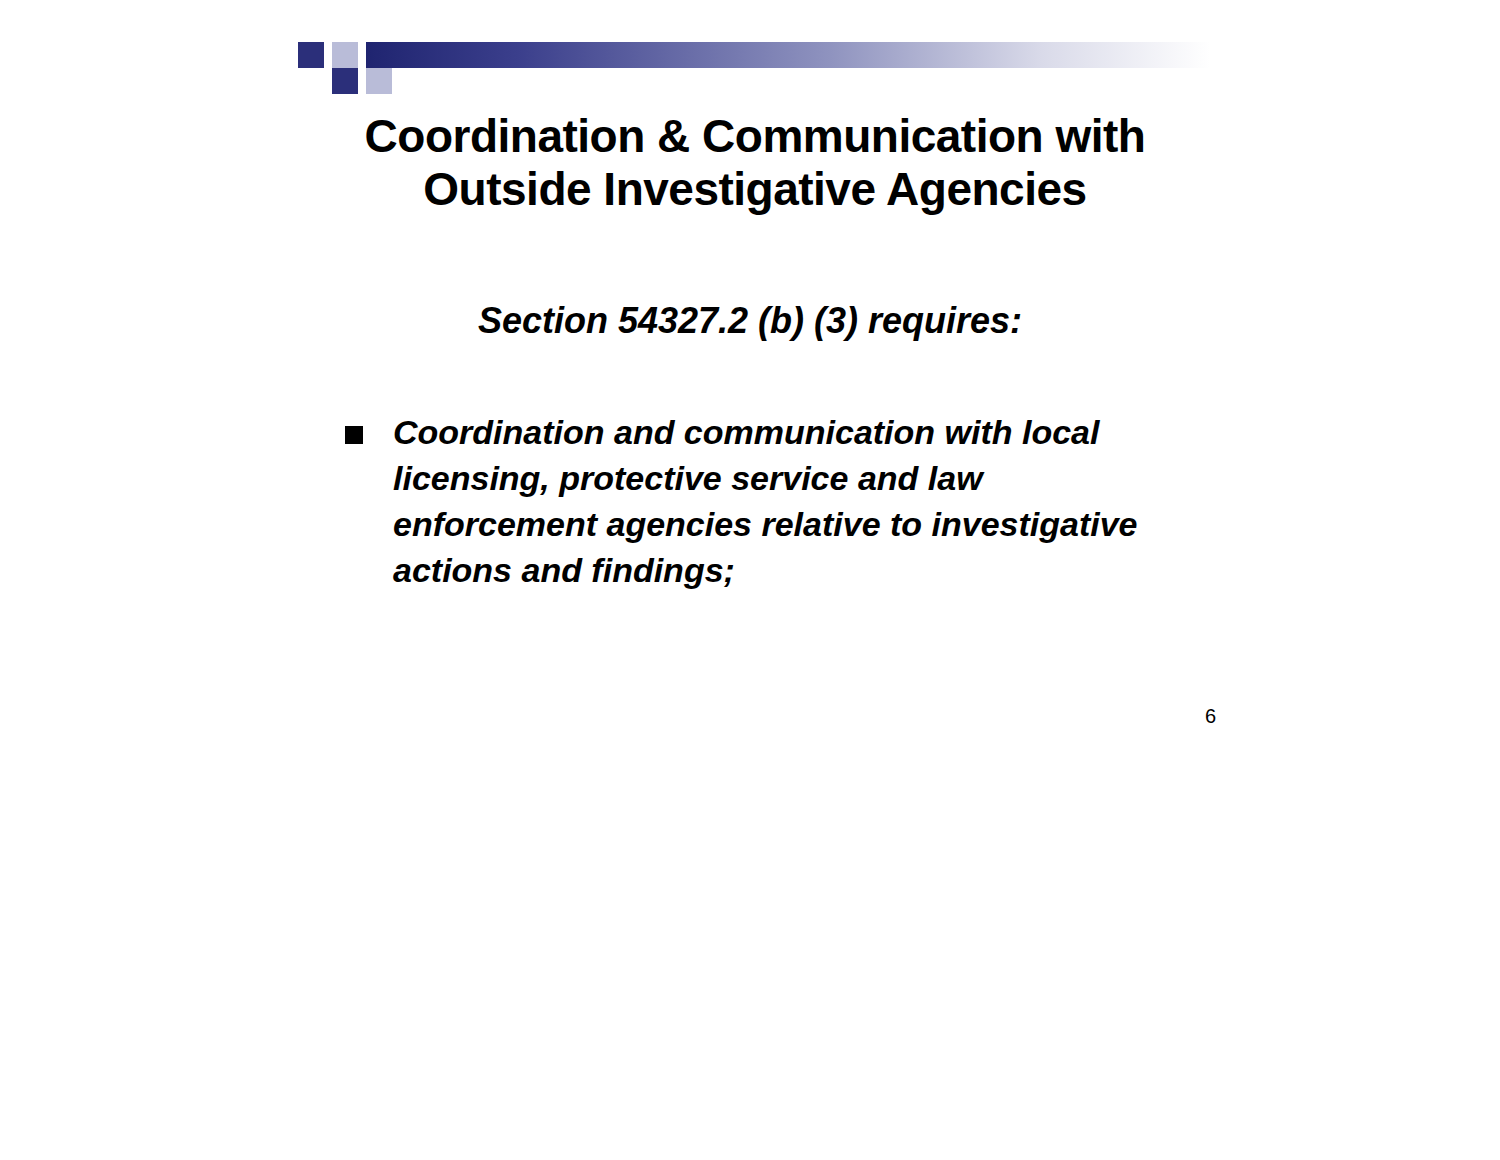Coordination & Communication with Outside Investigative Agencies
Section 54327.2 (b) (3) requires:
Coordination and communication with local licensing, protective service and law enforcement agencies relative to investigative actions and findings;
6